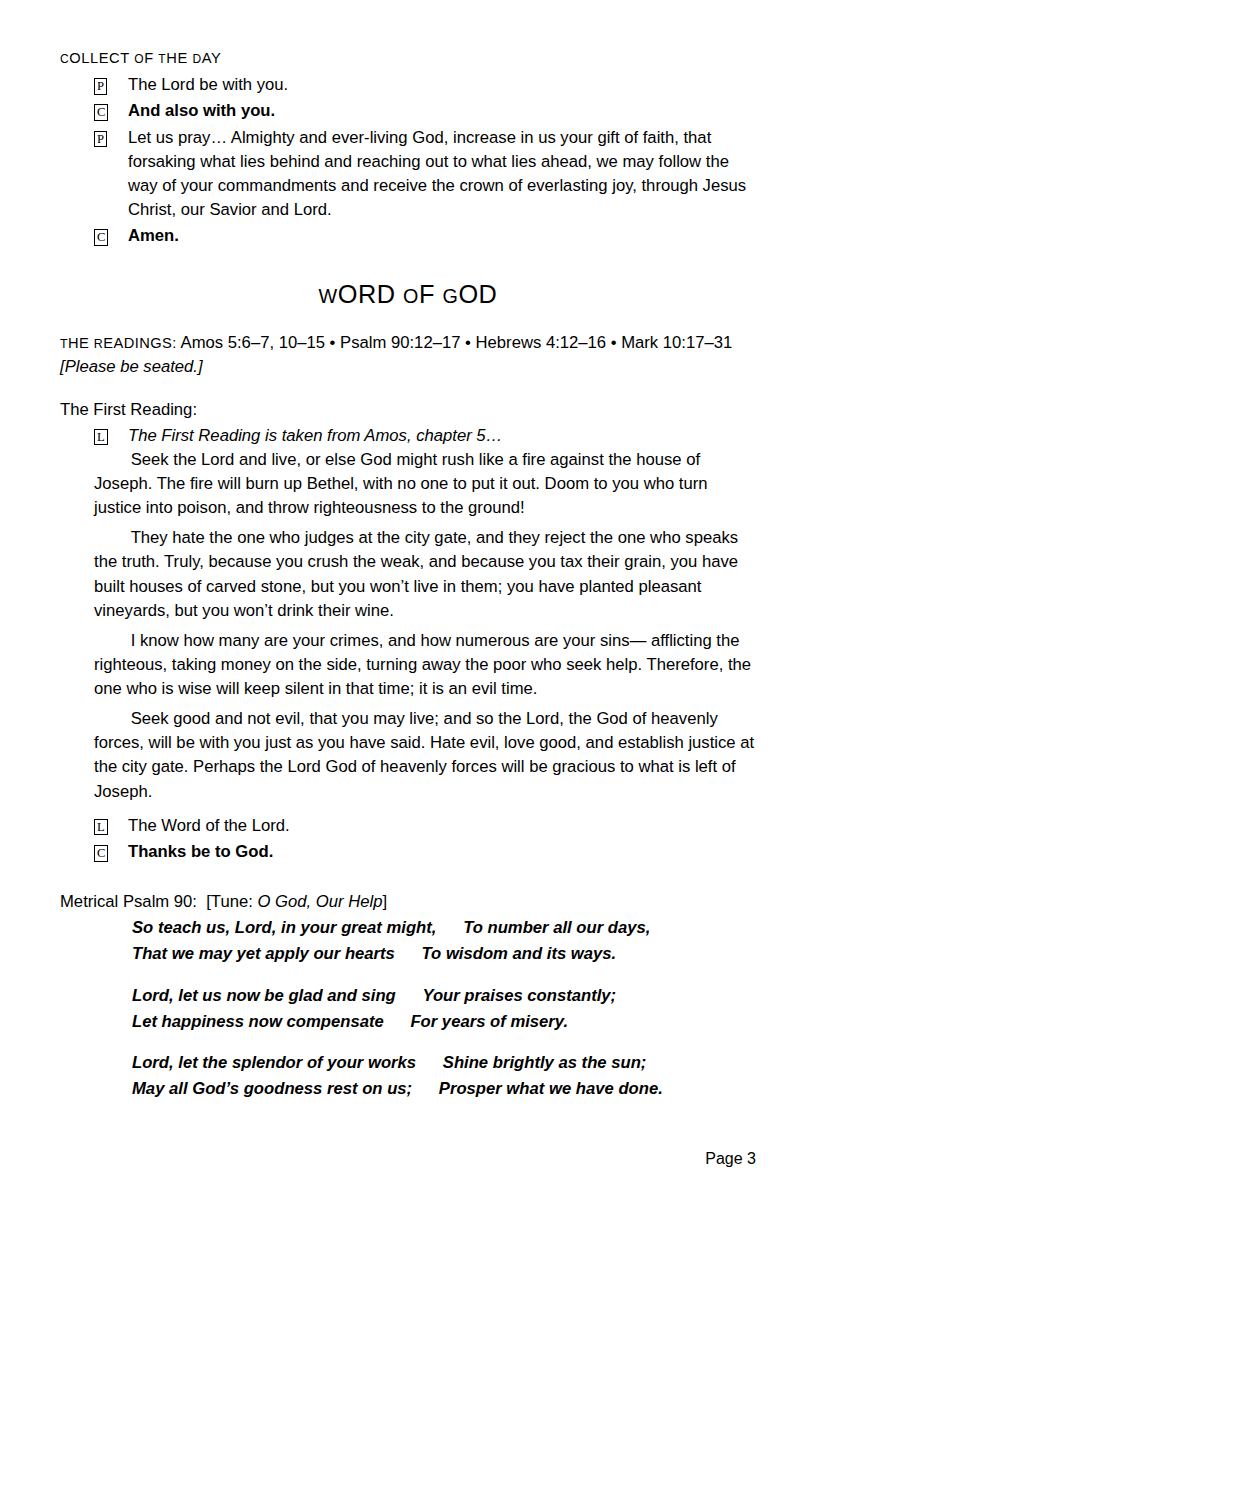COLLECT OF THE DAY
P
The Lord be with you.
C
And also with you.
P
Let us pray… Almighty and ever-living God, increase in us your gift of faith, that forsaking what lies behind and reaching out to what lies ahead, we may follow the way of your commandments and receive the crown of everlasting joy, through Jesus Christ, our Savior and Lord.
C
Amen.
WORD OF GOD
THE READINGS: Amos 5:6–7, 10–15 • Psalm 90:12–17 • Hebrews 4:12–16 • Mark 10:17–31
[Please be seated.]
The First Reading:
L
The First Reading is taken from Amos, chapter 5…
Seek the Lord and live, or else God might rush like a fire against the house of Joseph. The fire will burn up Bethel, with no one to put it out. Doom to you who turn justice into poison, and throw righteousness to the ground!
They hate the one who judges at the city gate, and they reject the one who speaks the truth. Truly, because you crush the weak, and because you tax their grain, you have built houses of carved stone, but you won’t live in them; you have planted pleasant vineyards, but you won’t drink their wine.
I know how many are your crimes, and how numerous are your sins— afflicting the righteous, taking money on the side, turning away the poor who seek help. Therefore, the one who is wise will keep silent in that time; it is an evil time.
Seek good and not evil, that you may live; and so the Lord, the God of heavenly forces, will be with you just as you have said. Hate evil, love good, and establish justice at the city gate. Perhaps the Lord God of heavenly forces will be gracious to what is left of Joseph.
L
The Word of the Lord.
C
Thanks be to God.
Metrical Psalm 90: [Tune: O God, Our Help]
So teach us, Lord, in your great might, To number all our days,
That we may yet apply our hearts To wisdom and its ways.
Lord, let us now be glad and sing Your praises constantly;
Let happiness now compensate For years of misery.
Lord, let the splendor of your works Shine brightly as the sun;
May all God’s goodness rest on us; Prosper what we have done.
Page 3